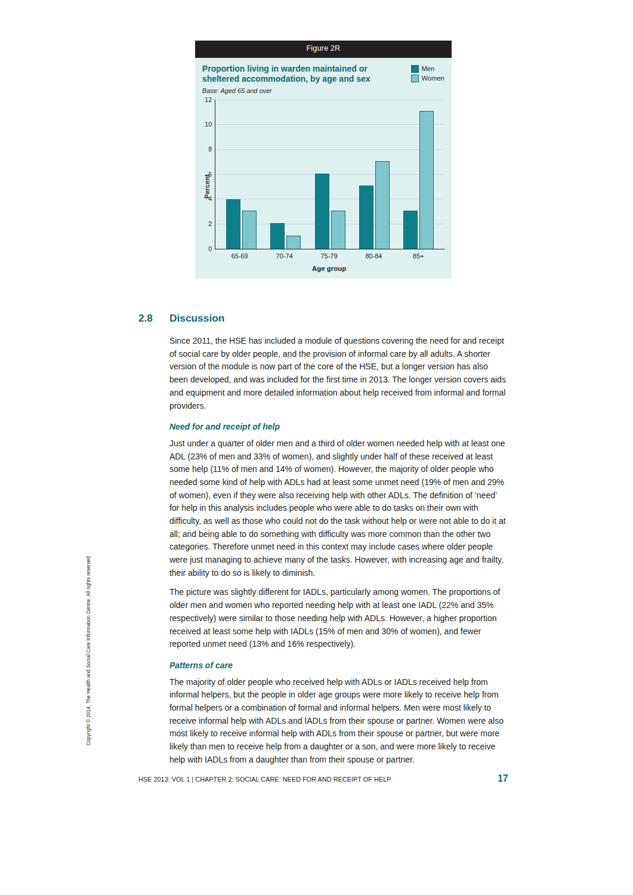Copyright © 2014, The Health and Social Care Information Centre. All rights reserved
Figure 2R
Men
Women
Proportion living in warden maintained or
sheltered accommodation, by age and sex
Base: Aged 65 and over
Percent
12 10 8 6 4 2 0
65-69 70-74 75-79 80-84 85+
Age group
2.8
Discussion
Since 2011, the HSE has included a module of questions covering the need for and receipt of social care by older people, and the provision of informal care by all adults. A shorter version of the module is now part of the core of the HSE, but a longer version has also been developed, and was included for the first time in 2013. The longer version covers aids and equipment and more detailed information about help received from informal and formal providers.
Need for and receipt of help
Just under a quarter of older men and a third of older women needed help with at least one ADL (23% of men and 33% of women), and slightly under half of these received at least some help (11% of men and 14% of women). However, the majority of older people who needed some kind of help with ADLs had at least some unmet need (19% of men and 29% of women), even if they were also receiving help with other ADLs. The definition of ‘need’ for help in this analysis includes people who were able to do tasks on their own with difficulty, as well as those who could not do the task without help or were not able to do it at all; and being able to do something with difficulty was more common than the other two categories. Therefore unmet need in this context may include cases where older people were just managing to achieve many of the tasks. However, with increasing age and frailty, their ability to do so is likely to diminish.
The picture was slightly different for IADLs, particularly among women. The proportions of older men and women who reported needing help with at least one IADL (22% and 35% respectively) were similar to those needing help with ADLs. However, a higher proportion received at least some help with IADLs (15% of men and 30% of women), and fewer reported unmet need (13% and 16% respectively).
Patterns of care
The majority of older people who received help with ADLs or IADLs received help from informal helpers, but the people in older age groups were more likely to receive help from formal helpers or a combination of formal and informal helpers. Men were most likely to receive informal help with ADLs and IADLs from their spouse or partner. Women were also most likely to receive informal help with ADLs from their spouse or partner, but were more likely than men to receive help from a daughter or a son, and were more likely to receive help with IADLs from a daughter than from their spouse or partner.
HSE 2013: VOL 1 | CHAPTER 2: SOCIAL CARE: NEED FOR AND RECEIPT OF HELP
17